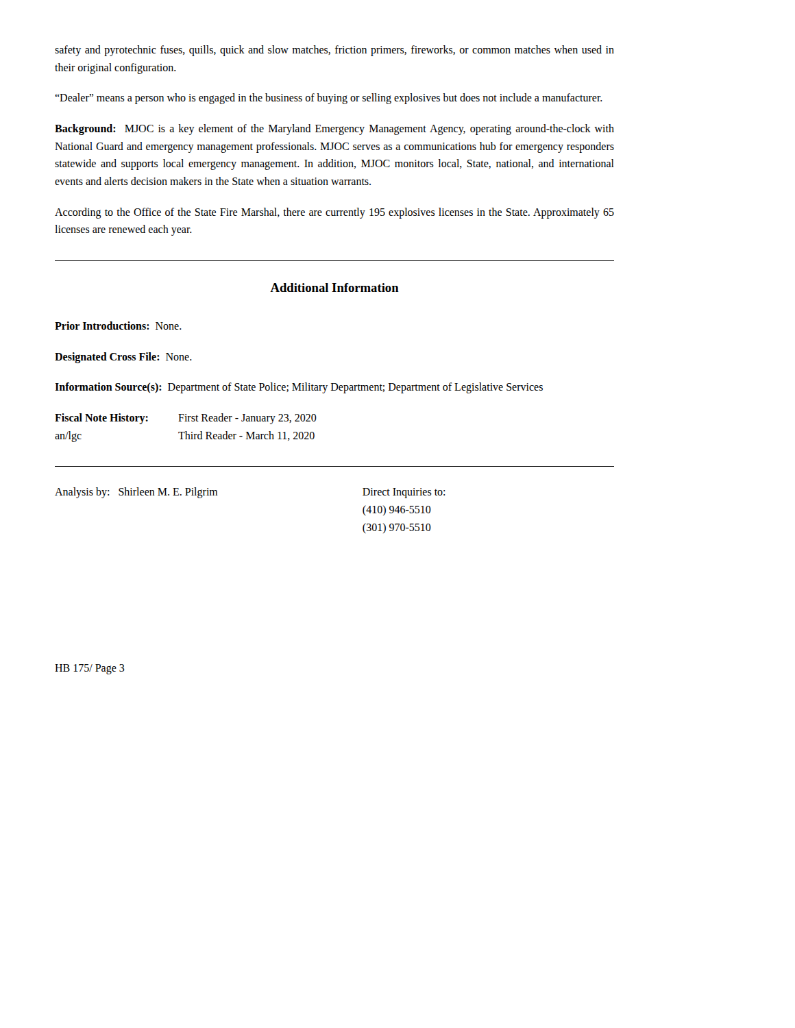safety and pyrotechnic fuses, quills, quick and slow matches, friction primers, fireworks, or common matches when used in their original configuration.
“Dealer” means a person who is engaged in the business of buying or selling explosives but does not include a manufacturer.
Background: MJOC is a key element of the Maryland Emergency Management Agency, operating around-the-clock with National Guard and emergency management professionals. MJOC serves as a communications hub for emergency responders statewide and supports local emergency management. In addition, MJOC monitors local, State, national, and international events and alerts decision makers in the State when a situation warrants.
According to the Office of the State Fire Marshal, there are currently 195 explosives licenses in the State. Approximately 65 licenses are renewed each year.
Additional Information
Prior Introductions: None.
Designated Cross File: None.
Information Source(s): Department of State Police; Military Department; Department of Legislative Services
Fiscal Note History:
First Reader - January 23, 2020
an/lgc
Third Reader - March 11, 2020
Analysis by: Shirleen M. E. Pilgrim
Direct Inquiries to:
(410) 946-5510
(301) 970-5510
HB 175/ Page 3